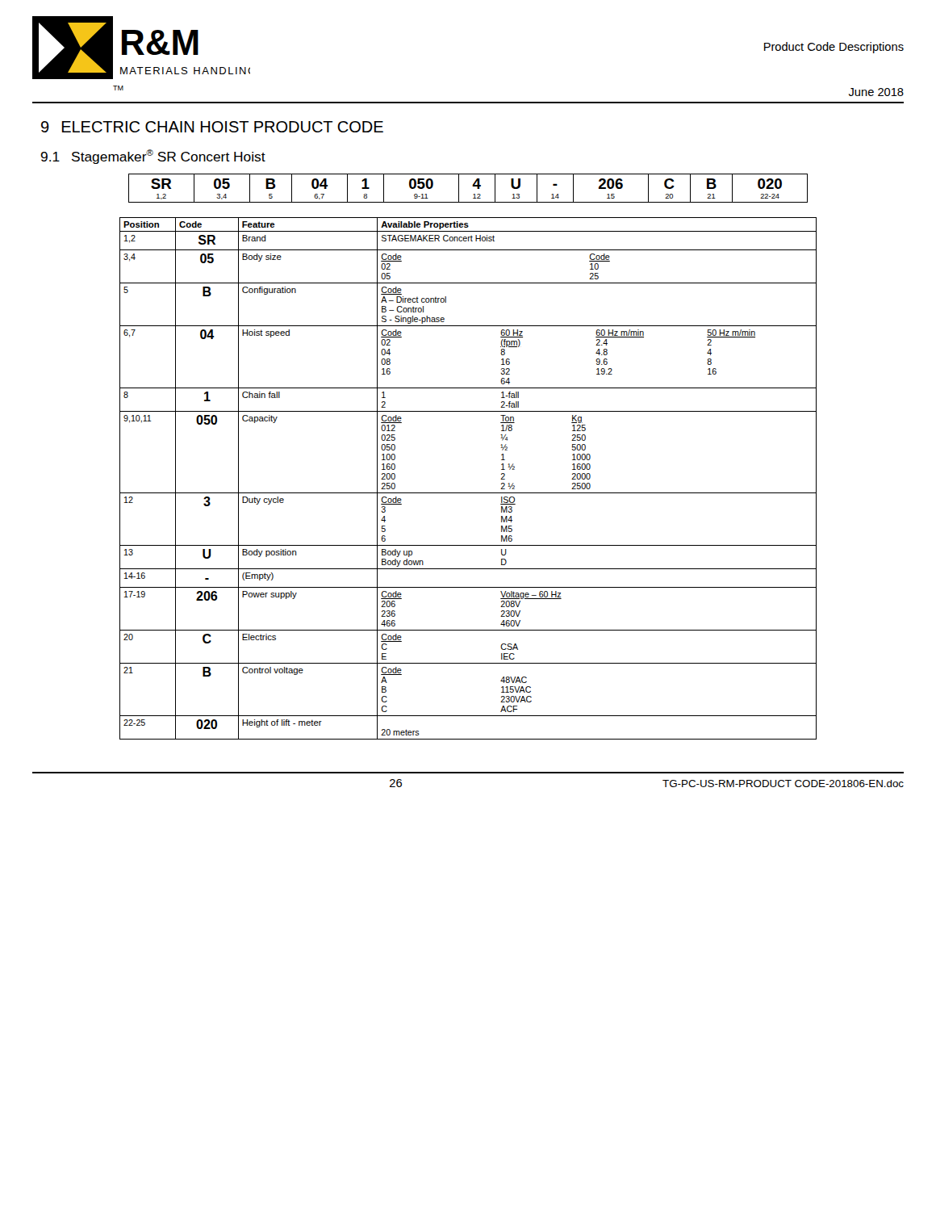R&M MATERIALS HANDLING TM
Product Code Descriptions
June 2018
9 ELECTRIC CHAIN HOIST PRODUCT CODE
9.1 Stagemaker® SR Concert Hoist
| SR 1,2 | 05 3,4 | B 5 | 04 6,7 | 1 8 | 050 9-11 | 4 12 | U 13 | - 14 | 206 15 | C 20 | B 21 | 020 22-24 |
| Position | Code | Feature | Available Properties |
| --- | --- | --- | --- |
| 1,2 | SR | Brand | STAGEMAKER Concert Hoist |
| 3,4 | 05 | Body size | Code 02 05 Code 10 25 |
| 5 | B | Configuration | Code A – Direct control B – Control S - Single-phase |
| 6,7 | 04 | Hoist speed | Code 02 04 08 16 60 Hz (fpm) 8 16 32 64 60 Hz m/min 2.4 4.8 9.6 19.2 50 Hz m/min 2 4 8 16 |
| 8 | 1 | Chain fall | 1 2 1-fall 2-fall |
| 9,10,11 | 050 | Capacity | Code 012 025 050 100 160 200 250 Ton 1/8 ¼ ½ 1 1 ½ 2 2 ½ Kg 125 250 500 1000 1600 2000 2500 |
| 12 | 3 | Duty cycle | Code 3 4 5 6 ISO M3 M4 M5 M6 |
| 13 | U | Body position | Body up Body down U D |
| 14-16 | - | (Empty) | |
| 17-19 | 206 | Power supply | Code 206 236 466 Voltage – 60 Hz 208V 230V 460V |
| 20 | C | Electrics | Code C E CSA IEC |
| 21 | B | Control voltage | Code A B C C 48VAC 115VAC 230VAC ACF |
| 22-25 | 020 | Height of lift - meter | 20 meters |
26
TG-PC-US-RM-PRODUCT CODE-201806-EN.doc